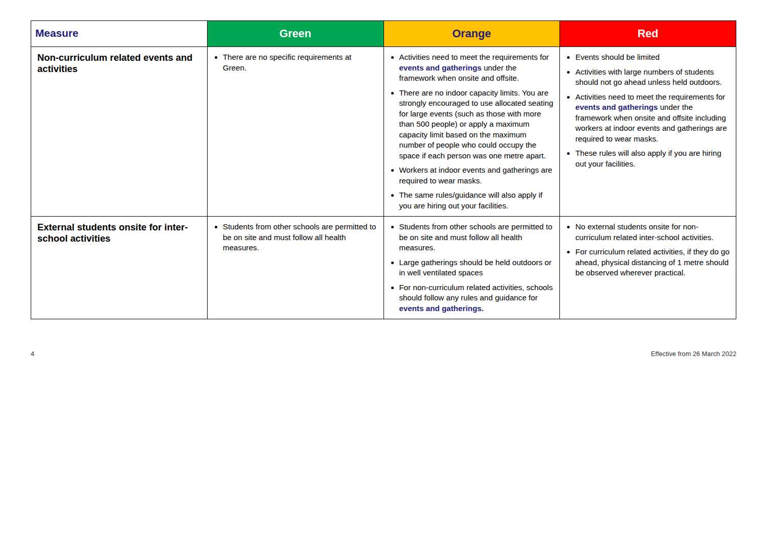| Measure | Green | Orange | Red |
| --- | --- | --- | --- |
| Non-curriculum related events and activities | There are no specific requirements at Green. | Activities need to meet the requirements for events and gatherings under the framework when onsite and offsite. There are no indoor capacity limits. You are strongly encouraged to use allocated seating for large events (such as those with more than 500 people) or apply a maximum capacity limit based on the maximum number of people who could occupy the space if each person was one metre apart. Workers at indoor events and gatherings are required to wear masks. The same rules/guidance will also apply if you are hiring out your facilities. | Events should be limited Activities with large numbers of students should not go ahead unless held outdoors. Activities need to meet the requirements for events and gatherings under the framework when onsite and offsite including workers at indoor events and gatherings are required to wear masks. These rules will also apply if you are hiring out your facilities. |
| External students onsite for inter-school activities | Students from other schools are permitted to be on site and must follow all health measures. | Students from other schools are permitted to be on site and must follow all health measures. Large gatherings should be held outdoors or in well ventilated spaces For non-curriculum related activities, schools should follow any rules and guidance for events and gatherings. | No external students onsite for non-curriculum related inter-school activities. For curriculum related activities, if they do go ahead, physical distancing of 1 metre should be observed wherever practical. |
4 Effective from 26 March 2022